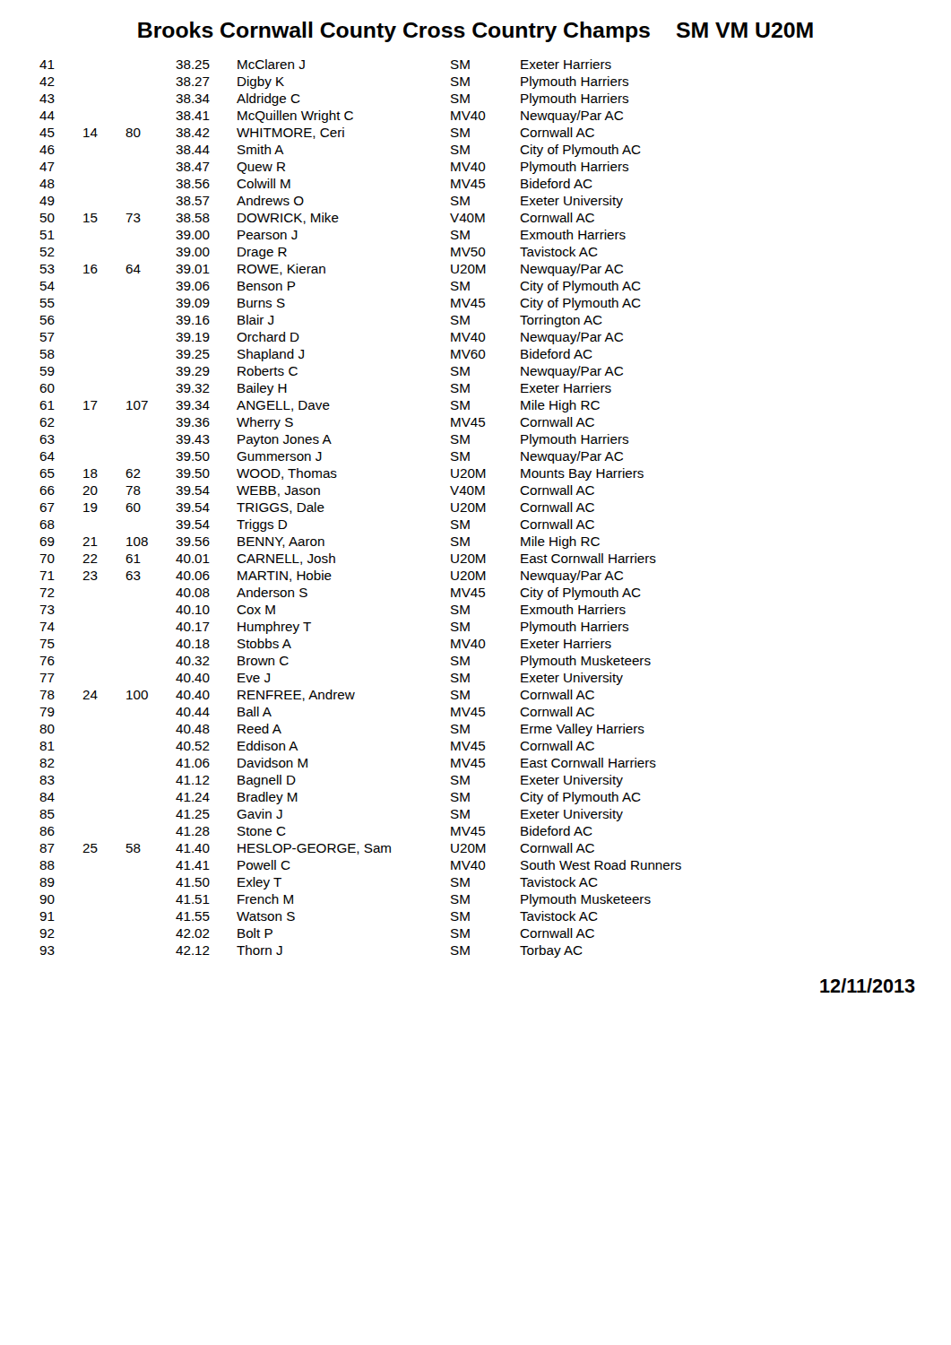Brooks Cornwall County Cross Country ChampsSM VM U20M
| 41 | | | 38.25 | McClaren J | SM | Exeter Harriers |
| 42 | | | 38.27 | Digby K | SM | Plymouth Harriers |
| 43 | | | 38.34 | Aldridge C | SM | Plymouth Harriers |
| 44 | | | 38.41 | McQuillen Wright C | MV40 | Newquay/Par AC |
| 45 | 14 | 80 | 38.42 | WHITMORE, Ceri | SM | Cornwall AC |
| 46 | | | 38.44 | Smith A | SM | City of Plymouth AC |
| 47 | | | 38.47 | Quew R | MV40 | Plymouth Harriers |
| 48 | | | 38.56 | Colwill M | MV45 | Bideford AC |
| 49 | | | 38.57 | Andrews O | SM | Exeter University |
| 50 | 15 | 73 | 38.58 | DOWRICK, Mike | V40M | Cornwall AC |
| 51 | | | 39.00 | Pearson J | SM | Exmouth Harriers |
| 52 | | | 39.00 | Drage R | MV50 | Tavistock AC |
| 53 | 16 | 64 | 39.01 | ROWE, Kieran | U20M | Newquay/Par AC |
| 54 | | | 39.06 | Benson P | SM | City of Plymouth AC |
| 55 | | | 39.09 | Burns S | MV45 | City of Plymouth AC |
| 56 | | | 39.16 | Blair J | SM | Torrington AC |
| 57 | | | 39.19 | Orchard D | MV40 | Newquay/Par AC |
| 58 | | | 39.25 | Shapland J | MV60 | Bideford AC |
| 59 | | | 39.29 | Roberts C | SM | Newquay/Par AC |
| 60 | | | 39.32 | Bailey H | SM | Exeter Harriers |
| 61 | 17 | 107 | 39.34 | ANGELL, Dave | SM | Mile High RC |
| 62 | | | 39.36 | Wherry S | MV45 | Cornwall AC |
| 63 | | | 39.43 | Payton Jones A | SM | Plymouth Harriers |
| 64 | | | 39.50 | Gummerson J | SM | Newquay/Par AC |
| 65 | 18 | 62 | 39.50 | WOOD, Thomas | U20M | Mounts Bay Harriers |
| 66 | 20 | 78 | 39.54 | WEBB, Jason | V40M | Cornwall AC |
| 67 | 19 | 60 | 39.54 | TRIGGS, Dale | U20M | Cornwall AC |
| 68 | | | 39.54 | Triggs D | SM | Cornwall AC |
| 69 | 21 | 108 | 39.56 | BENNY, Aaron | SM | Mile High RC |
| 70 | 22 | 61 | 40.01 | CARNELL, Josh | U20M | East Cornwall Harriers |
| 71 | 23 | 63 | 40.06 | MARTIN, Hobie | U20M | Newquay/Par AC |
| 72 | | | 40.08 | Anderson S | MV45 | City of Plymouth AC |
| 73 | | | 40.10 | Cox M | SM | Exmouth Harriers |
| 74 | | | 40.17 | Humphrey T | SM | Plymouth Harriers |
| 75 | | | 40.18 | Stobbs A | MV40 | Exeter Harriers |
| 76 | | | 40.32 | Brown C | SM | Plymouth Musketeers |
| 77 | | | 40.40 | Eve J | SM | Exeter University |
| 78 | 24 | 100 | 40.40 | RENFREE, Andrew | SM | Cornwall AC |
| 79 | | | 40.44 | Ball A | MV45 | Cornwall AC |
| 80 | | | 40.48 | Reed A | SM | Erme Valley Harriers |
| 81 | | | 40.52 | Eddison A | MV45 | Cornwall AC |
| 82 | | | 41.06 | Davidson M | MV45 | East Cornwall Harriers |
| 83 | | | 41.12 | Bagnell D | SM | Exeter University |
| 84 | | | 41.24 | Bradley M | SM | City of Plymouth AC |
| 85 | | | 41.25 | Gavin J | SM | Exeter University |
| 86 | | | 41.28 | Stone C | MV45 | Bideford AC |
| 87 | 25 | 58 | 41.40 | HESLOP-GEORGE, Sam | U20M | Cornwall AC |
| 88 | | | 41.41 | Powell C | MV40 | South West Road Runners |
| 89 | | | 41.50 | Exley T | SM | Tavistock AC |
| 90 | | | 41.51 | French M | SM | Plymouth Musketeers |
| 91 | | | 41.55 | Watson S | SM | Tavistock AC |
| 92 | | | 42.02 | Bolt P | SM | Cornwall AC |
| 93 | | | 42.12 | Thorn J | SM | Torbay AC |
12/11/2013